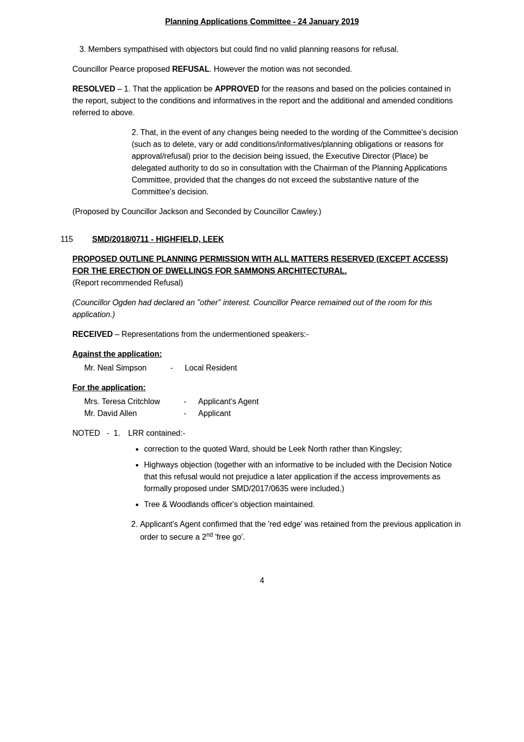Planning Applications Committee - 24 January 2019
Members sympathised with objectors but could find no valid planning reasons for refusal.
Councillor Pearce proposed REFUSAL. However the motion was not seconded.
RESOLVED – 1. That the application be APPROVED for the reasons and based on the policies contained in the report, subject to the conditions and informatives in the report and the additional and amended conditions referred to above.
2. That, in the event of any changes being needed to the wording of the Committee's decision (such as to delete, vary or add conditions/informatives/planning obligations or reasons for approval/refusal) prior to the decision being issued, the Executive Director (Place) be delegated authority to do so in consultation with the Chairman of the Planning Applications Committee, provided that the changes do not exceed the substantive nature of the Committee's decision.
(Proposed by Councillor Jackson and Seconded by Councillor Cawley.)
115 SMD/2018/0711 - HIGHFIELD, LEEK
PROPOSED OUTLINE PLANNING PERMISSION WITH ALL MATTERS RESERVED (EXCEPT ACCESS) FOR THE ERECTION OF DWELLINGS FOR SAMMONS ARCHITECTURAL.
(Report recommended Refusal)
(Councillor Ogden had declared an "other" interest. Councillor Pearce remained out of the room for this application.)
RECEIVED – Representations from the undermentioned speakers:-
Against the application:
| Mr. Neal Simpson | - | Local Resident |
For the application:
| Mrs. Teresa Critchlow | - | Applicant's Agent |
| Mr. David Allen | - | Applicant |
NOTED - 1.
LRR contained:-
correction to the quoted Ward, should be Leek North rather than Kingsley;
Highways objection (together with an informative to be included with the Decision Notice that this refusal would not prejudice a later application if the access improvements as formally proposed under SMD/2017/0635 were included.)
Tree & Woodlands officer's objection maintained.
Applicant's Agent confirmed that the 'red edge' was retained from the previous application in order to secure a 2nd 'free go'.
4